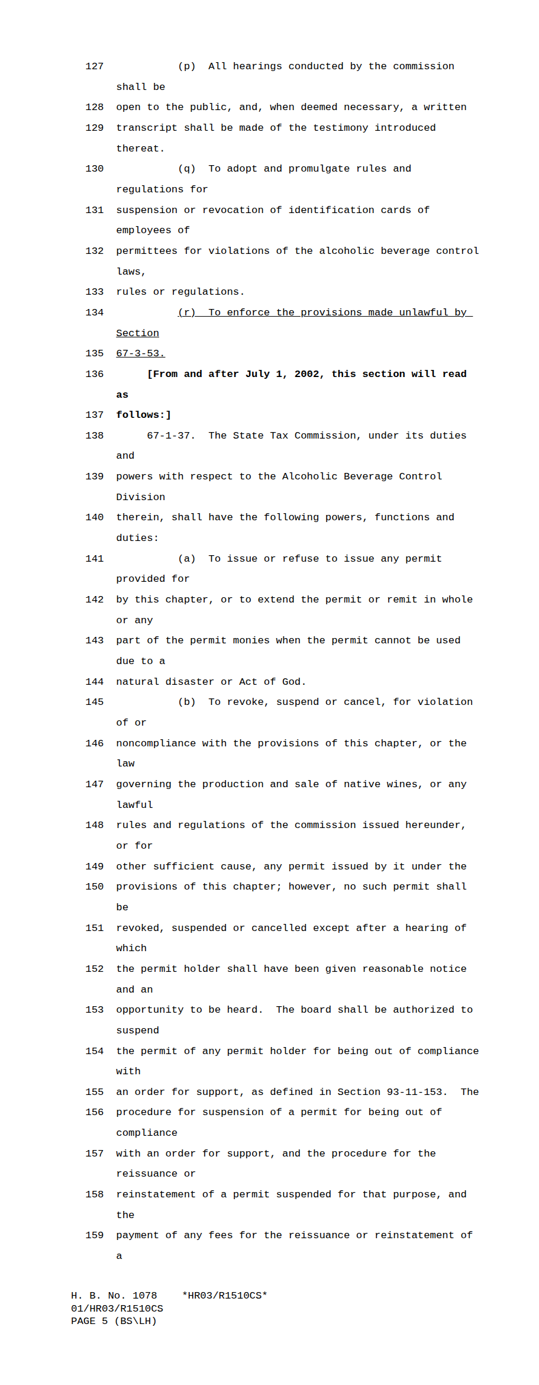127 (p) All hearings conducted by the commission shall be
128 open to the public, and, when deemed necessary, a written
129 transcript shall be made of the testimony introduced thereat.
130 (q) To adopt and promulgate rules and regulations for
131 suspension or revocation of identification cards of employees of
132 permittees for violations of the alcoholic beverage control laws,
133 rules or regulations.
134 (r) To enforce the provisions made unlawful by Section
13567-3-53.
136 [From and after July 1, 2002, this section will read as
137 follows:]
138 67-1-37. The State Tax Commission, under its duties and
139 powers with respect to the Alcoholic Beverage Control Division
140 therein, shall have the following powers, functions and duties:
141 (a) To issue or refuse to issue any permit provided for
142 by this chapter, or to extend the permit or remit in whole or any
143 part of the permit monies when the permit cannot be used due to a
144 natural disaster or Act of God.
145 (b) To revoke, suspend or cancel, for violation of or
146 noncompliance with the provisions of this chapter, or the law
147 governing the production and sale of native wines, or any lawful
148 rules and regulations of the commission issued hereunder, or for
149 other sufficient cause, any permit issued by it under the
150 provisions of this chapter; however, no such permit shall be
151 revoked, suspended or cancelled except after a hearing of which
152 the permit holder shall have been given reasonable notice and an
153 opportunity to be heard. The board shall be authorized to suspend
154 the permit of any permit holder for being out of compliance with
155 an order for support, as defined in Section 93-11-153. The
156 procedure for suspension of a permit for being out of compliance
157 with an order for support, and the procedure for the reissuance or
158 reinstatement of a permit suspended for that purpose, and the
159 payment of any fees for the reissuance or reinstatement of a
H. B. No. 1078 *HR03/R1510CS* 01/HR03/R1510CS PAGE 5 (BS\LH)